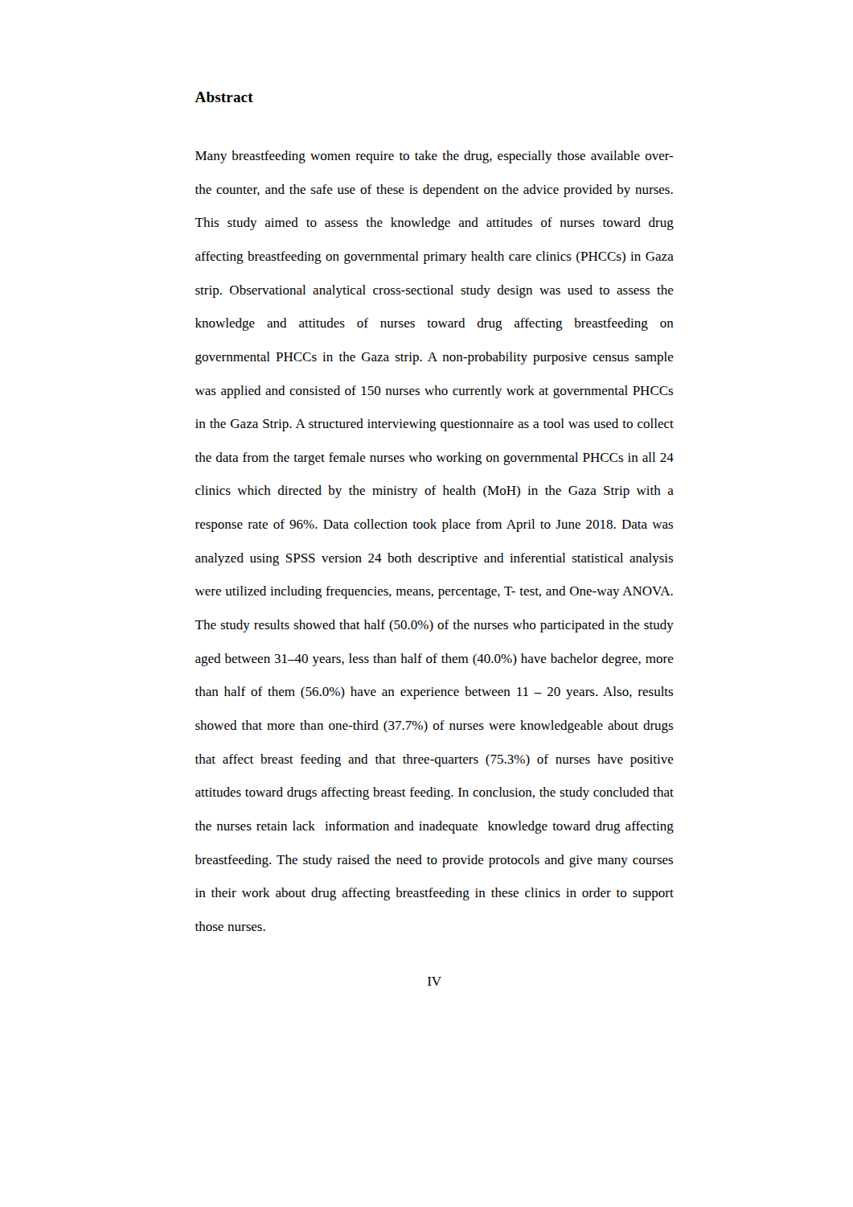Abstract
Many breastfeeding women require to take the drug, especially those available over-the counter, and the safe use of these is dependent on the advice provided by nurses. This study aimed to assess the knowledge and attitudes of nurses toward drug affecting breastfeeding on governmental primary health care clinics (PHCCs) in Gaza strip. Observational analytical cross-sectional study design was used to assess the knowledge and attitudes of nurses toward drug affecting breastfeeding on governmental PHCCs in the Gaza strip. A non-probability purposive census sample was applied and consisted of 150 nurses who currently work at governmental PHCCs in the Gaza Strip. A structured interviewing questionnaire as a tool was used to collect the data from the target female nurses who working on governmental PHCCs in all 24 clinics which directed by the ministry of health (MoH) in the Gaza Strip with a response rate of 96%. Data collection took place from April to June 2018. Data was analyzed using SPSS version 24 both descriptive and inferential statistical analysis were utilized including frequencies, means, percentage, T- test, and One-way ANOVA. The study results showed that half (50.0%) of the nurses who participated in the study aged between 31–40 years, less than half of them (40.0%) have bachelor degree, more than half of them (56.0%) have an experience between 11 – 20 years. Also, results showed that more than one-third (37.7%) of nurses were knowledgeable about drugs that affect breast feeding and that three-quarters (75.3%) of nurses have positive attitudes toward drugs affecting breast feeding. In conclusion, the study concluded that the nurses retain lack information and inadequate knowledge toward drug affecting breastfeeding. The study raised the need to provide protocols and give many courses in their work about drug affecting breastfeeding in these clinics in order to support those nurses.
IV